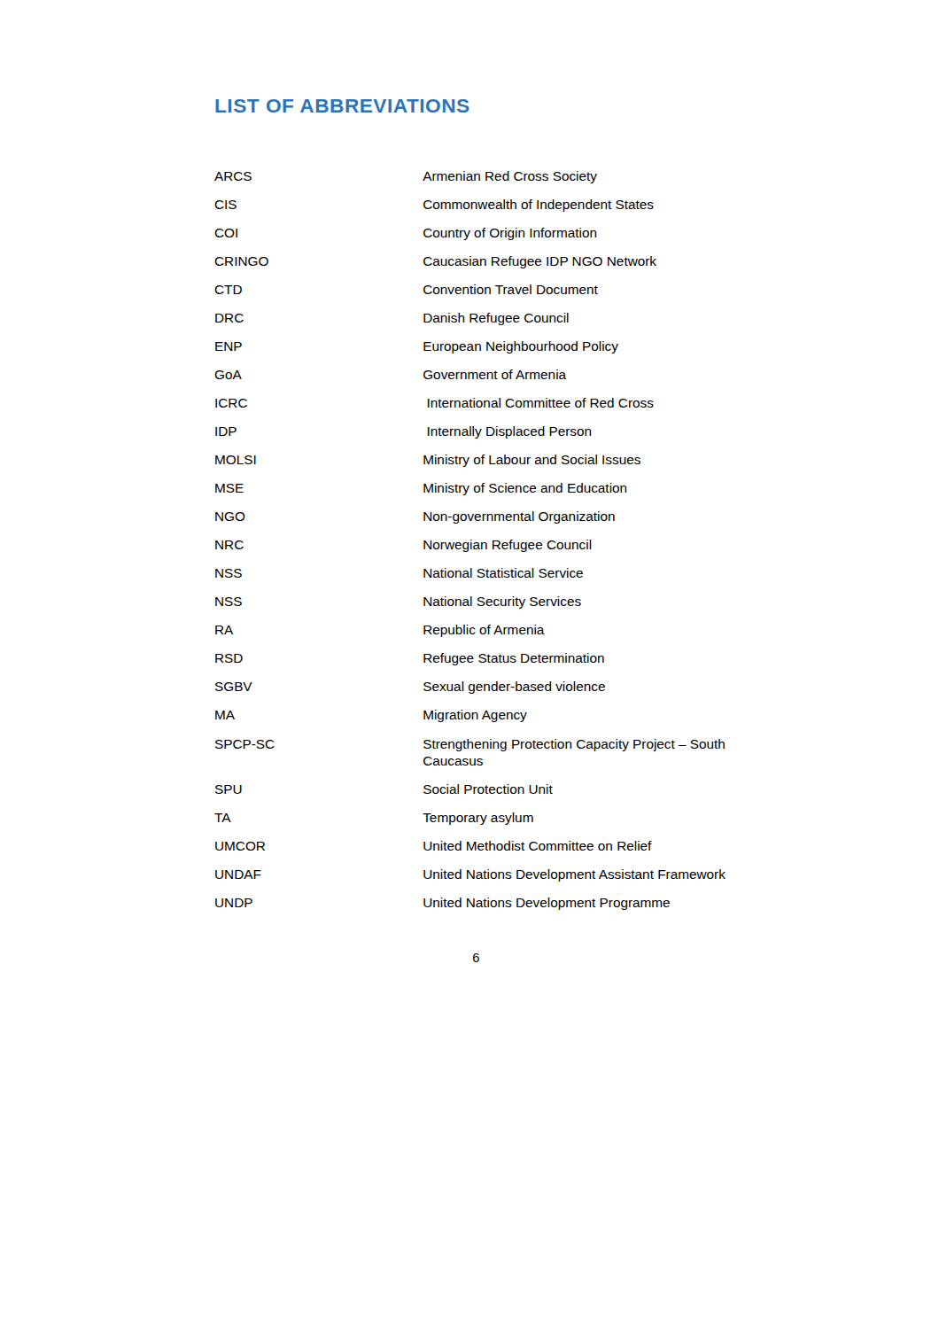LIST OF ABBREVIATIONS
| ARCS | Armenian Red Cross Society |
| CIS | Commonwealth of Independent States |
| COI | Country of Origin Information |
| CRINGO | Caucasian Refugee IDP NGO Network |
| CTD | Convention Travel Document |
| DRC | Danish Refugee Council |
| ENP | European Neighbourhood Policy |
| GoA | Government of Armenia |
| ICRC | International Committee of Red Cross |
| IDP | Internally Displaced Person |
| MOLSI | Ministry of Labour and Social Issues |
| MSE | Ministry of Science and Education |
| NGO | Non-governmental Organization |
| NRC | Norwegian Refugee Council |
| NSS | National Statistical Service |
| NSS | National Security Services |
| RA | Republic of Armenia |
| RSD | Refugee Status Determination |
| SGBV | Sexual gender-based violence |
| MA | Migration Agency |
| SPCP-SC | Strengthening Protection Capacity Project – South Caucasus |
| SPU | Social Protection Unit |
| TA | Temporary asylum |
| UMCOR | United Methodist Committee on Relief |
| UNDAF | United Nations Development Assistant Framework |
| UNDP | United Nations Development Programme |
6